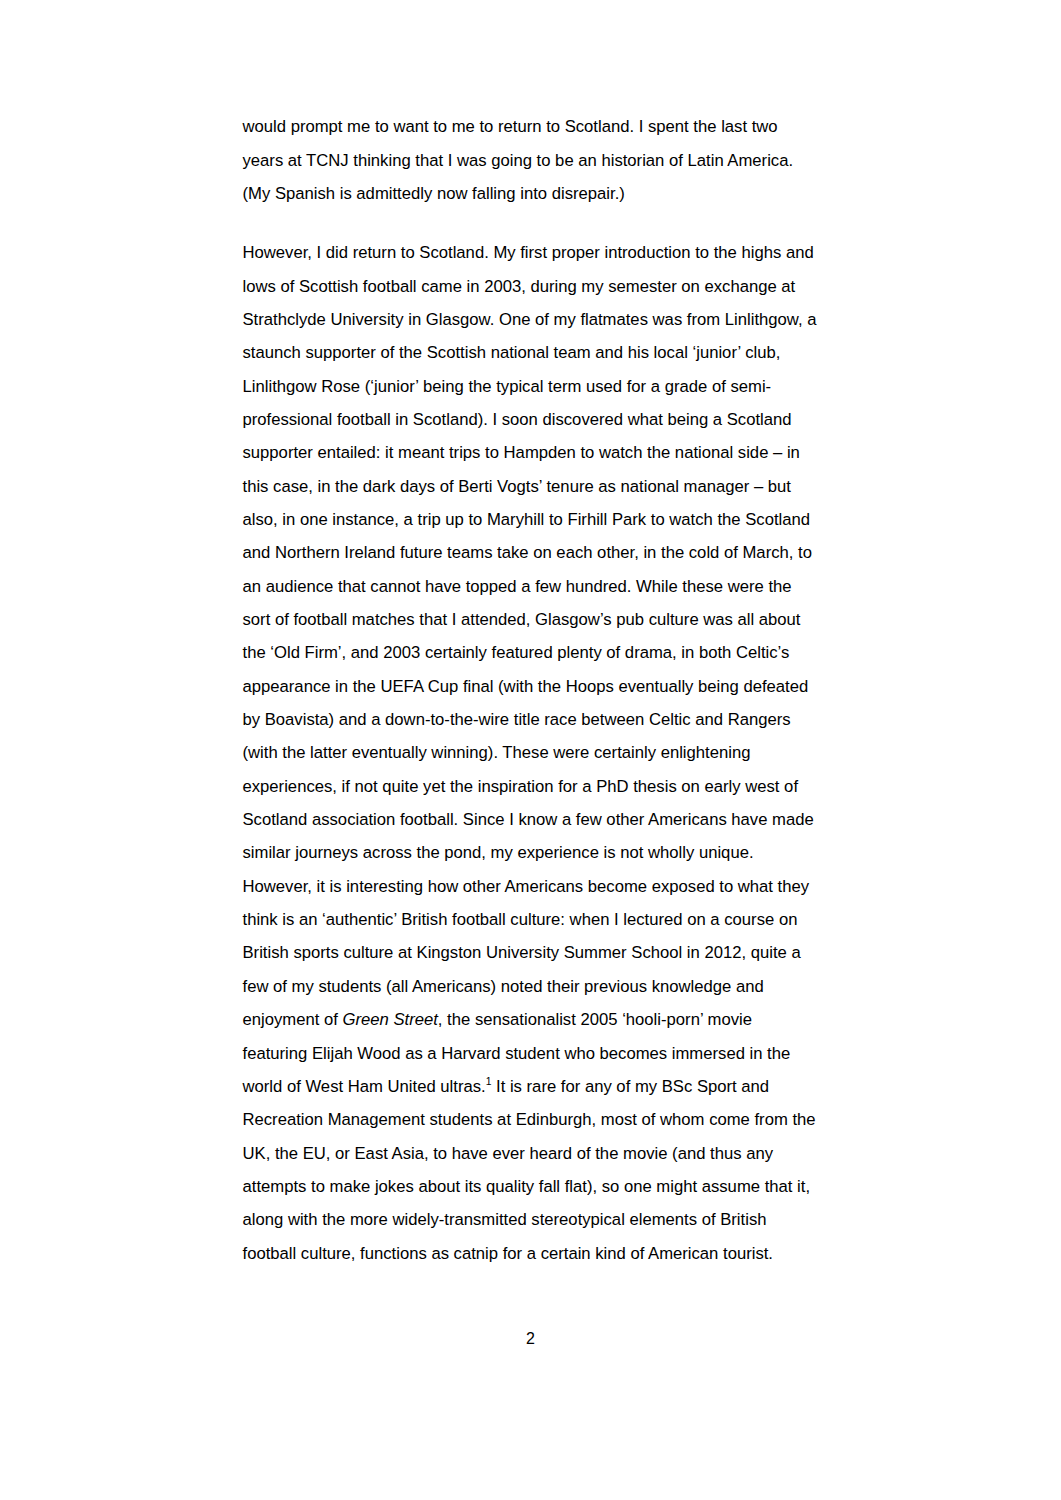would prompt me to want to me to return to Scotland. I spent the last two years at TCNJ thinking that I was going to be an historian of Latin America. (My Spanish is admittedly now falling into disrepair.)
However, I did return to Scotland. My first proper introduction to the highs and lows of Scottish football came in 2003, during my semester on exchange at Strathclyde University in Glasgow. One of my flatmates was from Linlithgow, a staunch supporter of the Scottish national team and his local ‘junior’ club, Linlithgow Rose (‘junior’ being the typical term used for a grade of semi-professional football in Scotland). I soon discovered what being a Scotland supporter entailed: it meant trips to Hampden to watch the national side – in this case, in the dark days of Berti Vogts’ tenure as national manager – but also, in one instance, a trip up to Maryhill to Firhill Park to watch the Scotland and Northern Ireland future teams take on each other, in the cold of March, to an audience that cannot have topped a few hundred. While these were the sort of football matches that I attended, Glasgow’s pub culture was all about the ‘Old Firm’, and 2003 certainly featured plenty of drama, in both Celtic’s appearance in the UEFA Cup final (with the Hoops eventually being defeated by Boavista) and a down-to-the-wire title race between Celtic and Rangers (with the latter eventually winning). These were certainly enlightening experiences, if not quite yet the inspiration for a PhD thesis on early west of Scotland association football. Since I know a few other Americans have made similar journeys across the pond, my experience is not wholly unique. However, it is interesting how other Americans become exposed to what they think is an ‘authentic’ British football culture: when I lectured on a course on British sports culture at Kingston University Summer School in 2012, quite a few of my students (all Americans) noted their previous knowledge and enjoyment of Green Street, the sensationalist 2005 ‘hooli-porn’ movie featuring Elijah Wood as a Harvard student who becomes immersed in the world of West Ham United ultras.1 It is rare for any of my BSc Sport and Recreation Management students at Edinburgh, most of whom come from the UK, the EU, or East Asia, to have ever heard of the movie (and thus any attempts to make jokes about its quality fall flat), so one might assume that it, along with the more widely-transmitted stereotypical elements of British football culture, functions as catnip for a certain kind of American tourist.
2